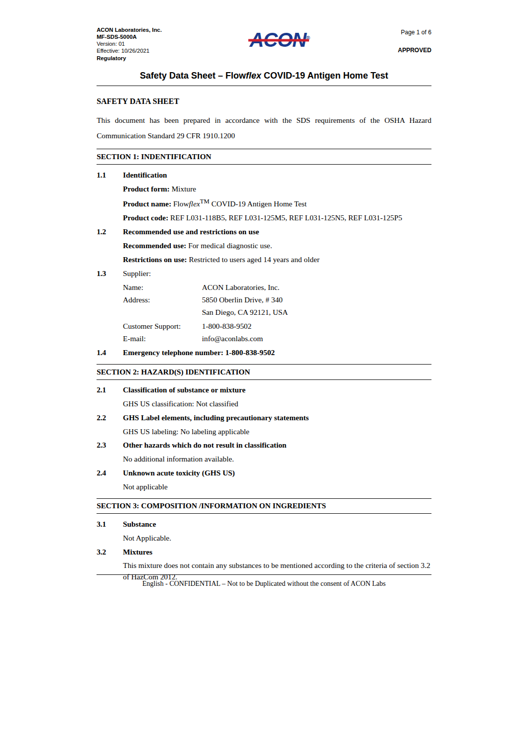ACON Laboratories, Inc.
MF-SDS-5000A
Version: 01
Effective: 10/26/2021
Regulatory
ACON®
Page 1 of 6
APPROVED
Safety Data Sheet – Flowflex COVID-19 Antigen Home Test
SAFETY DATA SHEET
This document has been prepared in accordance with the SDS requirements of the OSHA Hazard Communication Standard 29 CFR 1910.1200
SECTION 1: INDENTIFICATION
1.1
Identification
Product form: Mixture
Product name: FlowflexTM COVID-19 Antigen Home Test
Product code: REF L031-118B5, REF L031-125M5, REF L031-125N5, REF L031-125P5
1.2
Recommended use and restrictions on use
Recommended use: For medical diagnostic use.
Restrictions on use: Restricted to users aged 14 years and older
1.3
Supplier:
Name:
ACON Laboratories, Inc.
Address:
5850 Oberlin Drive, # 340
San Diego, CA 92121, USA
Customer Support:
1-800-838-9502
E-mail:
info@aconlabs.com
1.4
Emergency telephone number: 1-800-838-9502
SECTION 2: HAZARD(S) IDENTIFICATION
2.1
Classification of substance or mixture
GHS US classification: Not classified
2.2
GHS Label elements, including precautionary statements
GHS US labeling: No labeling applicable
2.3
Other hazards which do not result in classification
No additional information available.
2.4
Unknown acute toxicity (GHS US)
Not applicable
SECTION 3: COMPOSITION /INFORMATION ON INGREDIENTS
3.1
Substance
Not Applicable.
3.2
Mixtures
This mixture does not contain any substances to be mentioned according to the criteria of section 3.2 of HazCom 2012.
English - CONFIDENTIAL – Not to be Duplicated without the consent of ACON Labs